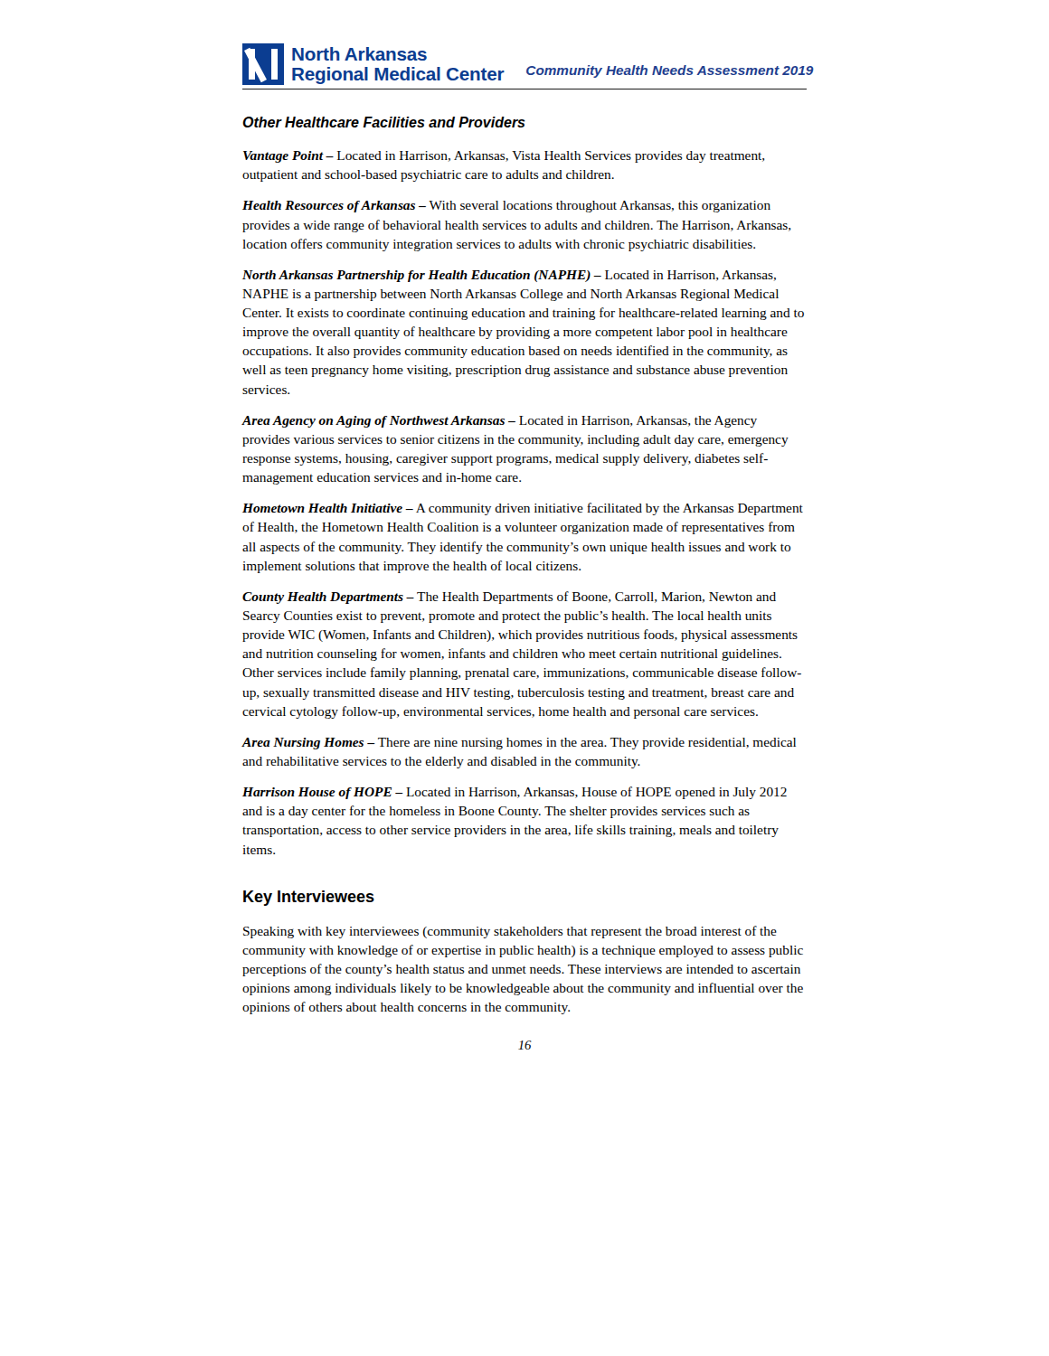North Arkansas
Regional Medical Center
Community Health Needs Assessment 2019
Other Healthcare Facilities and Providers
Vantage Point – Located in Harrison, Arkansas, Vista Health Services provides day treatment, outpatient and school-based psychiatric care to adults and children.
Health Resources of Arkansas – With several locations throughout Arkansas, this organization provides a wide range of behavioral health services to adults and children. The Harrison, Arkansas, location offers community integration services to adults with chronic psychiatric disabilities.
North Arkansas Partnership for Health Education (NAPHE) – Located in Harrison, Arkansas, NAPHE is a partnership between North Arkansas College and North Arkansas Regional Medical Center. It exists to coordinate continuing education and training for healthcare-related learning and to improve the overall quantity of healthcare by providing a more competent labor pool in healthcare occupations. It also provides community education based on needs identified in the community, as well as teen pregnancy home visiting, prescription drug assistance and substance abuse prevention services.
Area Agency on Aging of Northwest Arkansas – Located in Harrison, Arkansas, the Agency provides various services to senior citizens in the community, including adult day care, emergency response systems, housing, caregiver support programs, medical supply delivery, diabetes self-management education services and in-home care.
Hometown Health Initiative – A community driven initiative facilitated by the Arkansas Department of Health, the Hometown Health Coalition is a volunteer organization made of representatives from all aspects of the community. They identify the community’s own unique health issues and work to implement solutions that improve the health of local citizens.
County Health Departments – The Health Departments of Boone, Carroll, Marion, Newton and Searcy Counties exist to prevent, promote and protect the public’s health. The local health units provide WIC (Women, Infants and Children), which provides nutritious foods, physical assessments and nutrition counseling for women, infants and children who meet certain nutritional guidelines. Other services include family planning, prenatal care, immunizations, communicable disease follow-up, sexually transmitted disease and HIV testing, tuberculosis testing and treatment, breast care and cervical cytology follow-up, environmental services, home health and personal care services.
Area Nursing Homes – There are nine nursing homes in the area. They provide residential, medical and rehabilitative services to the elderly and disabled in the community.
Harrison House of HOPE – Located in Harrison, Arkansas, House of HOPE opened in July 2012 and is a day center for the homeless in Boone County. The shelter provides services such as transportation, access to other service providers in the area, life skills training, meals and toiletry items.
Key Interviewees
Speaking with key interviewees (community stakeholders that represent the broad interest of the community with knowledge of or expertise in public health) is a technique employed to assess public perceptions of the county’s health status and unmet needs. These interviews are intended to ascertain opinions among individuals likely to be knowledgeable about the community and influential over the opinions of others about health concerns in the community.
16